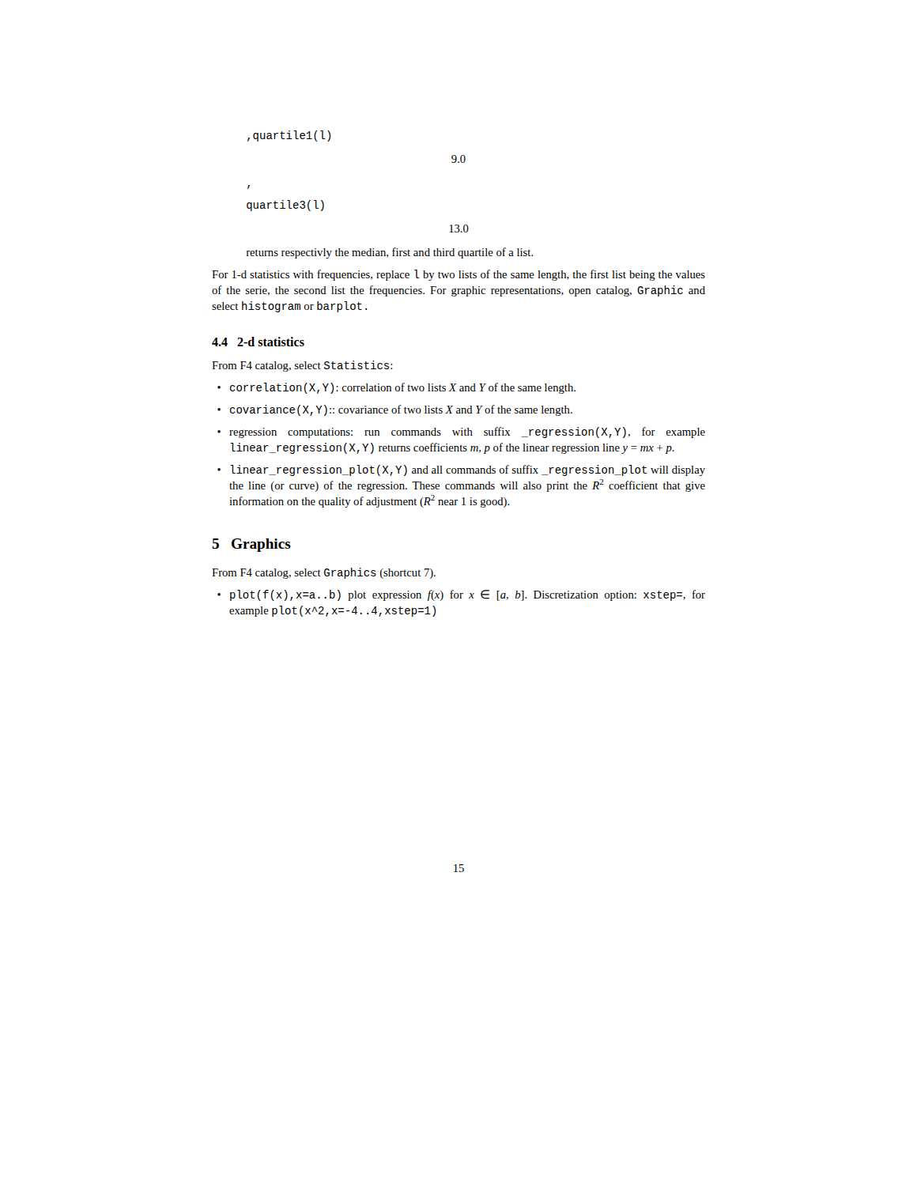,quartile1(l)
9.0
,
quartile3(l)
13.0
returns respectivly the median, first and third quartile of a list.
For 1-d statistics with frequencies, replace l by two lists of the same length, the first list being the values of the serie, the second list the frequencies. For graphic representations, open catalog, Graphic and select histogram or barplot.
4.4 2-d statistics
From F4 catalog, select Statistics:
correlation(X,Y): correlation of two lists X and Y of the same length.
covariance(X,Y):: covariance of two lists X and Y of the same length.
regression computations: run commands with suffix _regression(X,Y), for example linear_regression(X,Y) returns coefficients m, p of the linear regression line y = mx + p.
linear_regression_plot(X,Y) and all commands of suffix _regression_plot will display the line (or curve) of the regression. These commands will also print the R2 coefficient that give information on the quality of adjustment (R2 near 1 is good).
5 Graphics
From F4 catalog, select Graphics (shortcut 7).
plot(f(x),x=a..b) plot expression f(x) for x ∈ [a, b]. Discretization option: xstep=, for example plot(x^2,x=-4..4,xstep=1)
15